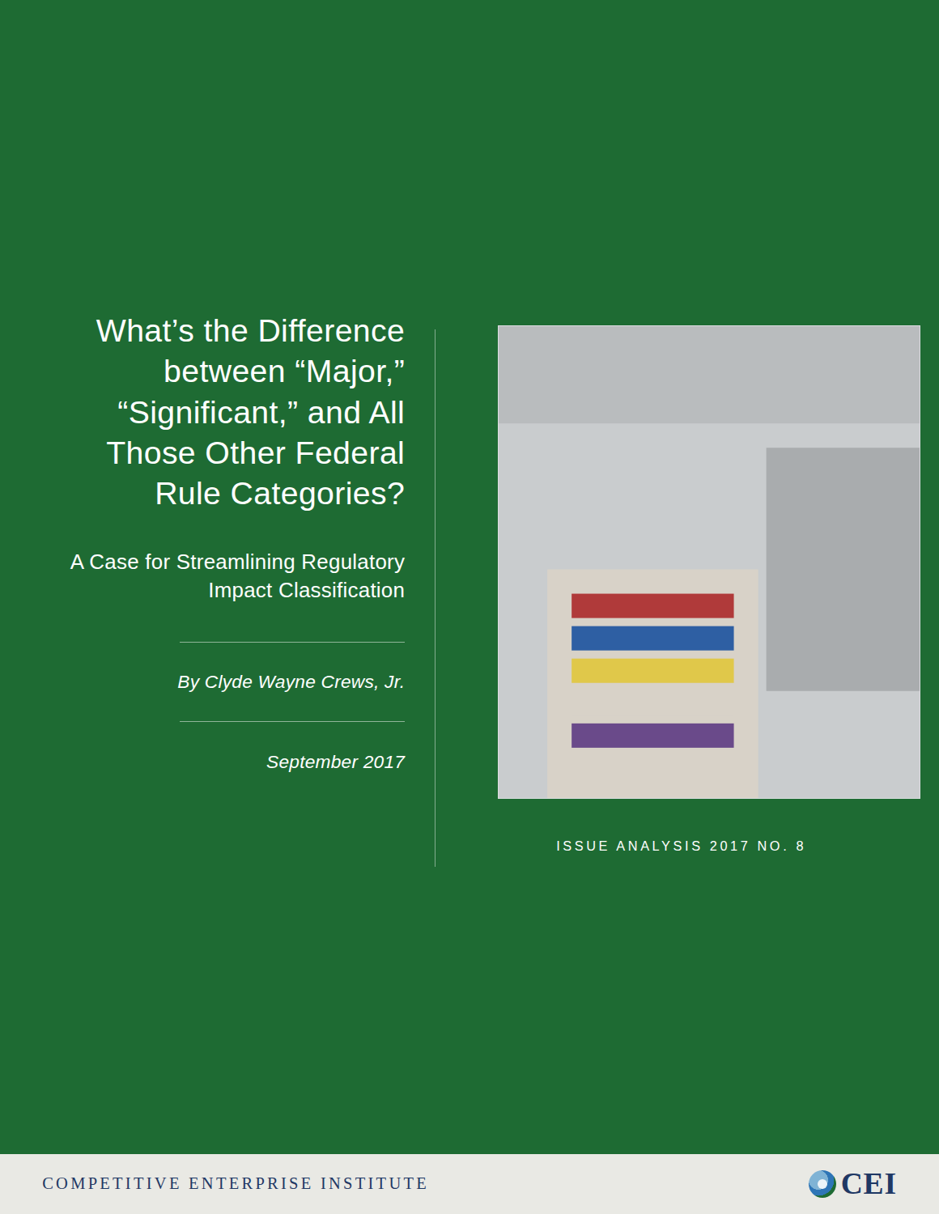What’s the Difference between “Major,” “Significant,” and All Those Other Federal Rule Categories?
A Case for Streamlining Regulatory Impact Classification
By Clyde Wayne Crews, Jr.
September 2017
Issue Analysis 2017 No. 8
Competitive Enterprise Institute CEI